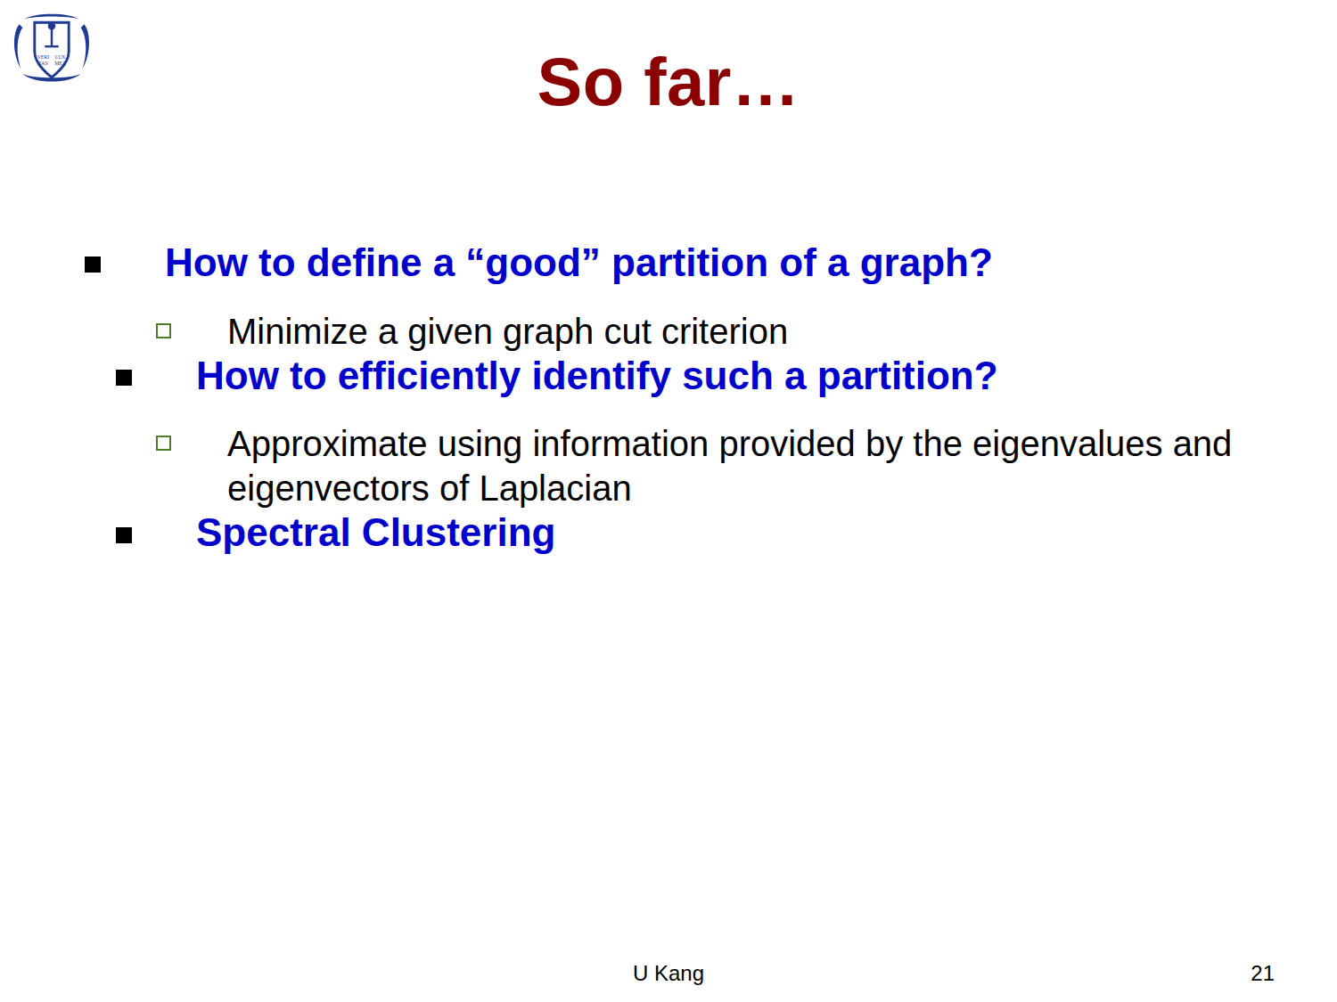VERI LUX TAS MEA
So far…
How to define a “good” partition of a graph?
Minimize a given graph cut criterion
How to efficiently identify such a partition?
Approximate using information provided by the eigenvalues and eigenvectors of Laplacian
Spectral Clustering
U Kang
21